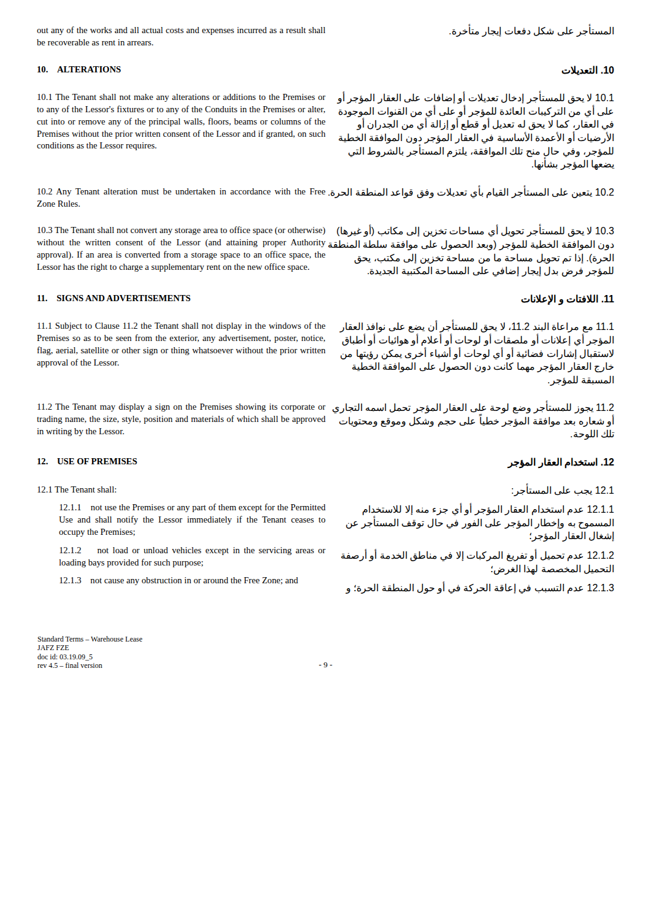| out any of the works and all actual costs and expenses incurred as a result shall be recoverable as rent in arrears. | المستأجر على شكل دفعات إيجار متأخرة. |
| 10. ALTERATIONS | 10. التعديلات |
| 10.1 The Tenant shall not make any alterations or additions to the Premises or to any of the Lessor's fixtures or to any of the Conduits in the Premises or alter, cut into or remove any of the principal walls, floors, beams or columns of the Premises without the prior written consent of the Lessor and if granted, on such conditions as the Lessor requires. | 10.1 لا يحق للمستأجر إدخال تعديلات أو إضافات على العقار المؤجر أو على أي من التركيبات العائدة للمؤجر أو على أي من القنوات الموجودة في العقار، كما لا يحق له تعديل أو قطع أو إزالة أي من الجدران أو الأرضيات أو الأعمدة الأساسية في العقار المؤجر دون الموافقة الخطية للمؤجر، وفي حال منح تلك الموافقة، يلتزم المستأجر بالشروط التي يضعها المؤجر بشأنها. |
| 10.2 Any Tenant alteration must be undertaken in accordance with the Free Zone Rules. | 10.2 يتعين على المستأجر القيام بأي تعديلات وفق قواعد المنطقة الحرة. |
| 10.3 The Tenant shall not convert any storage area to office space (or otherwise) without the written consent of the Lessor (and attaining proper Authority approval). If an area is converted from a storage space to an office space, the Lessor has the right to charge a supplementary rent on the new office space. | 10.3 لا يحق للمستأجر تحويل أي مساحات تخزين إلى مكاتب (أو غيرها) دون الموافقة الخطية للمؤجر (وبعد الحصول على موافقة سلطة المنطقة الحرة). إذا تم تحويل مساحة ما من مساحة تخزين إلى مكتب، يحق للمؤجر فرض بدل إيجار إضافي على المساحة المكتبية الجديدة. |
| 11. SIGNS AND ADVERTISEMENTS | 11. اللافتات و الإعلانات |
| 11.1 Subject to Clause 11.2 the Tenant shall not display in the windows of the Premises so as to be seen from the exterior, any advertisement, poster, notice, flag, aerial, satellite or other sign or thing whatsoever without the prior written approval of the Lessor. | 11.1 مع مراعاة البند 11.2، لا يحق للمستأجر أن يضع على نوافذ العقار المؤجر أي إعلانات أو ملصقات أو لوحات أو أعلام أو هوائيات أو أطباق لاستقبال إشارات فضائية أو أي لوحات أو أشياء أخرى يمكن رؤيتها من خارج العقار المؤجر مهما كانت دون الحصول على الموافقة الخطية المسبقة للمؤجر. |
| 11.2 The Tenant may display a sign on the Premises showing its corporate or trading name, the size, style, position and materials of which shall be approved in writing by the Lessor. | 11.2 يجوز للمستأجر وضع لوحة على العقار المؤجر تحمل اسمه التجاري أو شعاره بعد موافقة المؤجر خطياً على حجم وشكل وموقع ومحتويات تلك اللوحة. |
| 12. USE OF PREMISES | 12. استخدام العقار المؤجر |
| 12.1 The Tenant shall: 12.1.1 not use the Premises or any part of them except for the Permitted Use and shall notify the Lessor immediately if the Tenant ceases to occupy the Premises; 12.1.2 not load or unload vehicles except in the servicing areas or loading bays provided for such purpose; 12.1.3 not cause any obstruction in or around the Free Zone; and | 12.1 يجب على المستأجر: 12.1.1 عدم استخدام العقار المؤجر أو أي جزء منه إلا للاستخدام المسموح به وإخطار المؤجر على الفور في حال توقف المستأجر عن إشغال العقار المؤجر؛ 12.1.2 عدم تحميل أو تفريغ المركبات إلا في مناطق الخدمة أو أرصفة التحميل المخصصة لهذا الغرض؛ 12.1.3 عدم التسبب في إعاقة الحركة في أو حول المنطقة الحرة؛ و |
| Standard Terms – Warehouse Lease JAFZ FZE doc id: 03.19.09_5 rev 4.5 – final version | - 9 - | |